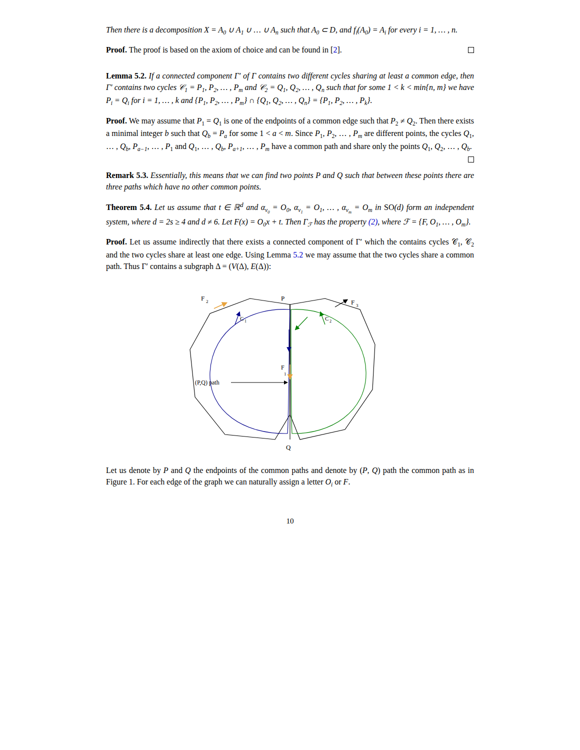Then there is a decomposition X = A0 ∪ A1 ∪ … ∪ An such that A0 ⊂ D, and fi(A0) = Ai for every i = 1, … , n.
Proof. The proof is based on the axiom of choice and can be found in [2].
Lemma 5.2. If a connected component Γ′ of Γ contains two different cycles sharing at least a common edge, then Γ′ contains two cycles 𝒞1 = P1, P2, … , Pm and 𝒞2 = Q1, Q2, … , Qn such that for some 1 < k < min{n, m} we have Pi = Qi for i = 1, … , k and {P1, P2, … , Pm} ∩ {Q1, Q2, … , Qn} = {P1, P2, … , Pk}.
Proof. We may assume that P1 = Q1 is one of the endpoints of a common edge such that P2 ≠ Q2. Then there exists a minimal integer b such that Qb = Pa for some 1 < a < m. Since P1, P2, … , Pm are different points, the cycles Q1, … , Qb, Pa−1, … , P1 and Q1, … , Qb, Pa+1, … , Pm have a common path and share only the points Q1, Q2, … , Qb.
Remark 5.3. Essentially, this means that we can find two points P and Q such that between these points there are three paths which have no other common points.
Theorem 5.4. Let us assume that t ∈ ℝd and αv0 = O0, αv1 = O1, … , αvm = Om in SO(d) form an independent system, where d = 2s ≥ 4 and d ≠ 6. Let F(x) = O0x + t. Then Γℱ has the property (2), where ℱ = {F, O1, … , Om}.
Proof. Let us assume indirectly that there exists a connected component of Γ′ which the contains cycles 𝒞1, 𝒞2 and the two cycles share at least one edge. Using Lemma 5.2 we may assume that the two cycles share a common path. Thus Γ′ contains a subgraph Δ = (V(Δ), E(Δ)):
F 2 F 3 C 1 C 2 P Q F 1 (P,Q) path
Let us denote by P and Q the endpoints of the common paths and denote by (P, Q) path the common path as in Figure 1. For each edge of the graph we can naturally assign a letter Oi or F.
10